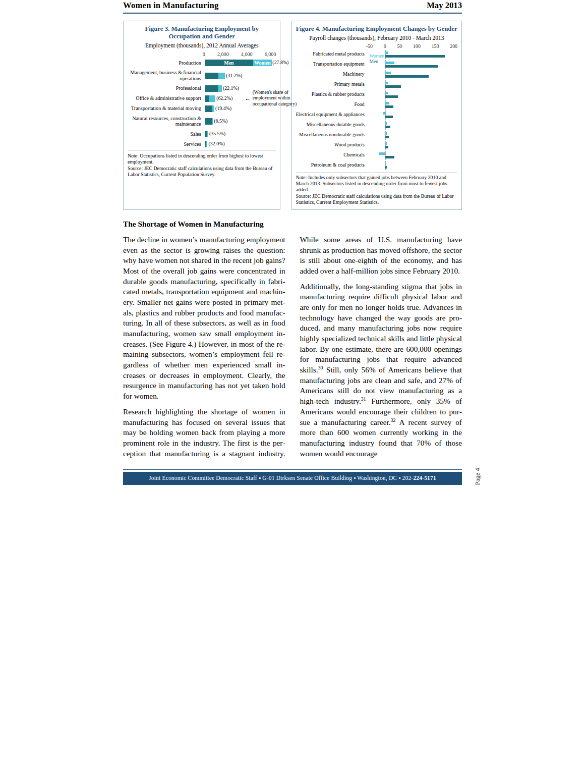Women in Manufacturing
May 2013
Figure 3. Manufacturing Employment by
Occupation and Gender
Employment (thousands), 2012 Annual Averages
02,0004,0006,000
Production
Men
Women
(27.8%)
Management, business & financial
operations
(31.2%)
Professional
(22.1%)
Office & administrative support
(62.2%)
Transportation & material moving
(19.4%)
Natural resources, construction &
maintenance
(6.5%)
Sales
(35.5%)
Services
(32.0%)
←
(Women's share of employment within occupational category)
Note: Occupations listed in descending order from highest to lowest employment.
Source: JEC Democratic staff calculations using data from the Bureau of Labor Statistics, Current Population Survey.
Figure 4. Manufacturing Employment Changes by Gender
Payroll changes (thousands), February 2010 - March 2013
-50050100150200
Fabricated metal products
Transportation equipment
Machinery
Primary metals
Plastics & rubber products
Food
Electrical equipment & appliances
Miscellaneous durable goods
Miscellaneous nondurable goods
Wood products
Chemicals
Petroleum & coal products
Women
Men
Note: Includes only subsectors that gained jobs between February 2010 and March 2013. Subsectors listed in descending order from most to fewest jobs added.
Source: JEC Democratic staff calculations using data from the Bureau of Labor Statistics, Current Employment Statistics.
The Shortage of Women in Manufacturing
The decline in women’s manufacturing employment even as the sector is growing raises the question: why have women not shared in the recent job gains? Most of the overall job gains were concentrated in durable goods manufacturing, specifically in fabricated metals, transportation equipment and machinery. Smaller net gains were posted in primary metals, plastics and rubber products and food manufacturing. In all of these subsectors, as well as in food manufacturing, women saw small employment increases. (See Figure 4.) However, in most of the remaining subsectors, women’s employment fell regardless of whether men experienced small increases or decreases in employment. Clearly, the resurgence in manufacturing has not yet taken hold for women.
Research highlighting the shortage of women in manufacturing has focused on several issues that may be holding women back from playing a more prominent role in the industry. The first is the perception that manufacturing is a stagnant industry. While some areas of U.S. manufacturing have shrunk as production has moved offshore, the sector is still about one-eighth of the economy, and has added over a half-million jobs since February 2010.
Additionally, the long-standing stigma that jobs in manufacturing require difficult physical labor and are only for men no longer holds true. Advances in technology have changed the way goods are produced, and many manufacturing jobs now require highly specialized technical skills and little physical labor. By one estimate, there are 600,000 openings for manufacturing jobs that require advanced skills.30 Still, only 56% of Americans believe that manufacturing jobs are clean and safe, and 27% of Americans still do not view manufacturing as a high-tech industry.31 Furthermore, only 35% of Americans would encourage their children to pursue a manufacturing career.32 A recent survey of more than 600 women currently working in the manufacturing industry found that 70% of those women would encourage
Page 4
Joint Economic Committee Democratic Staff ▪ G-01 Dirksen Senate Office Building ▪ Washington, DC ▪ 202-224-5171